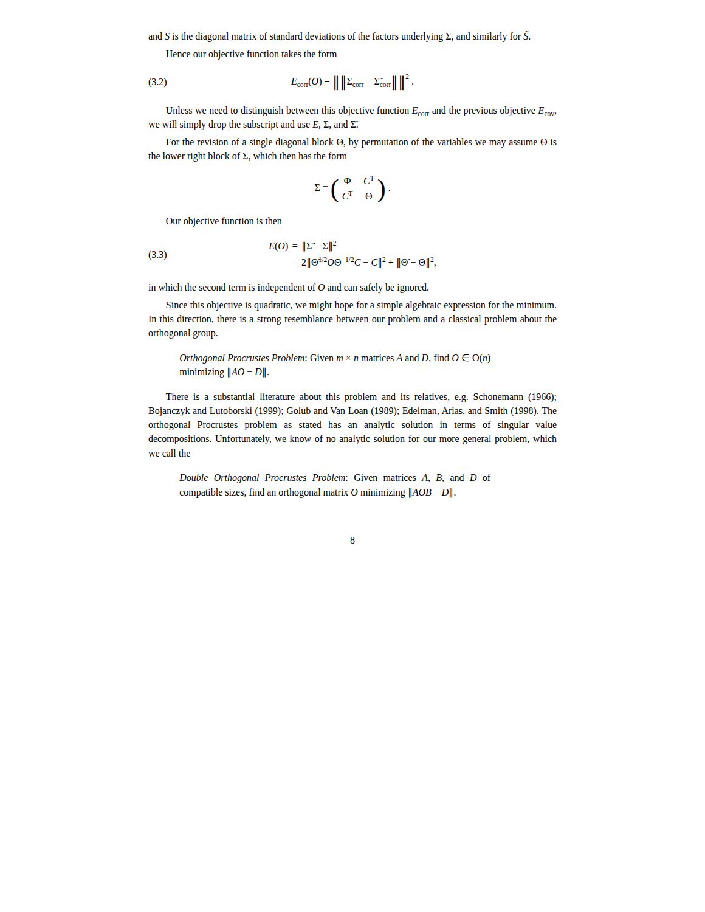and S is the diagonal matrix of standard deviations of the factors underlying Σ, and similarly for S̃.
Hence our objective function takes the form
(3.2) Ecorr(O) = ∥∥Σcorr − Σ̃corr∥∥2 .
Unless we need to distinguish between this objective function Ecorr and the previous objective Ecov, we will simply drop the subscript and use E, Σ, and Σ̃.
For the revision of a single diagonal block Θ, by permutation of the variables we may assume Θ is the lower right block of Σ, which then has the form
Σ = ( ΦCT CT Θ ) .
Our objective function is then
(3.3) E(O)=∥Σ̃ − Σ∥2 =2∥Θ̃1/2OΘ−1/2C − C∥2 + ∥Θ̃ − Θ∥2,
in which the second term is independent of O and can safely be ignored.
Since this objective is quadratic, we might hope for a simple algebraic expression for the minimum. In this direction, there is a strong resemblance between our problem and a classical problem about the orthogonal group.
Orthogonal Procrustes Problem: Given m × n matrices A and D, find O ∈ O(n) minimizing ∥AO − D∥.
There is a substantial literature about this problem and its relatives, e.g. Schonemann (1966); Bojanczyk and Lutoborski (1999); Golub and Van Loan (1989); Edelman, Arias, and Smith (1998). The orthogonal Procrustes problem as stated has an analytic solution in terms of singular value decompositions. Unfortunately, we know of no analytic solution for our more general problem, which we call the
Double Orthogonal Procrustes Problem: Given matrices A, B, and D of compatible sizes, find an orthogonal matrix O minimizing ∥AOB − D∥.
8